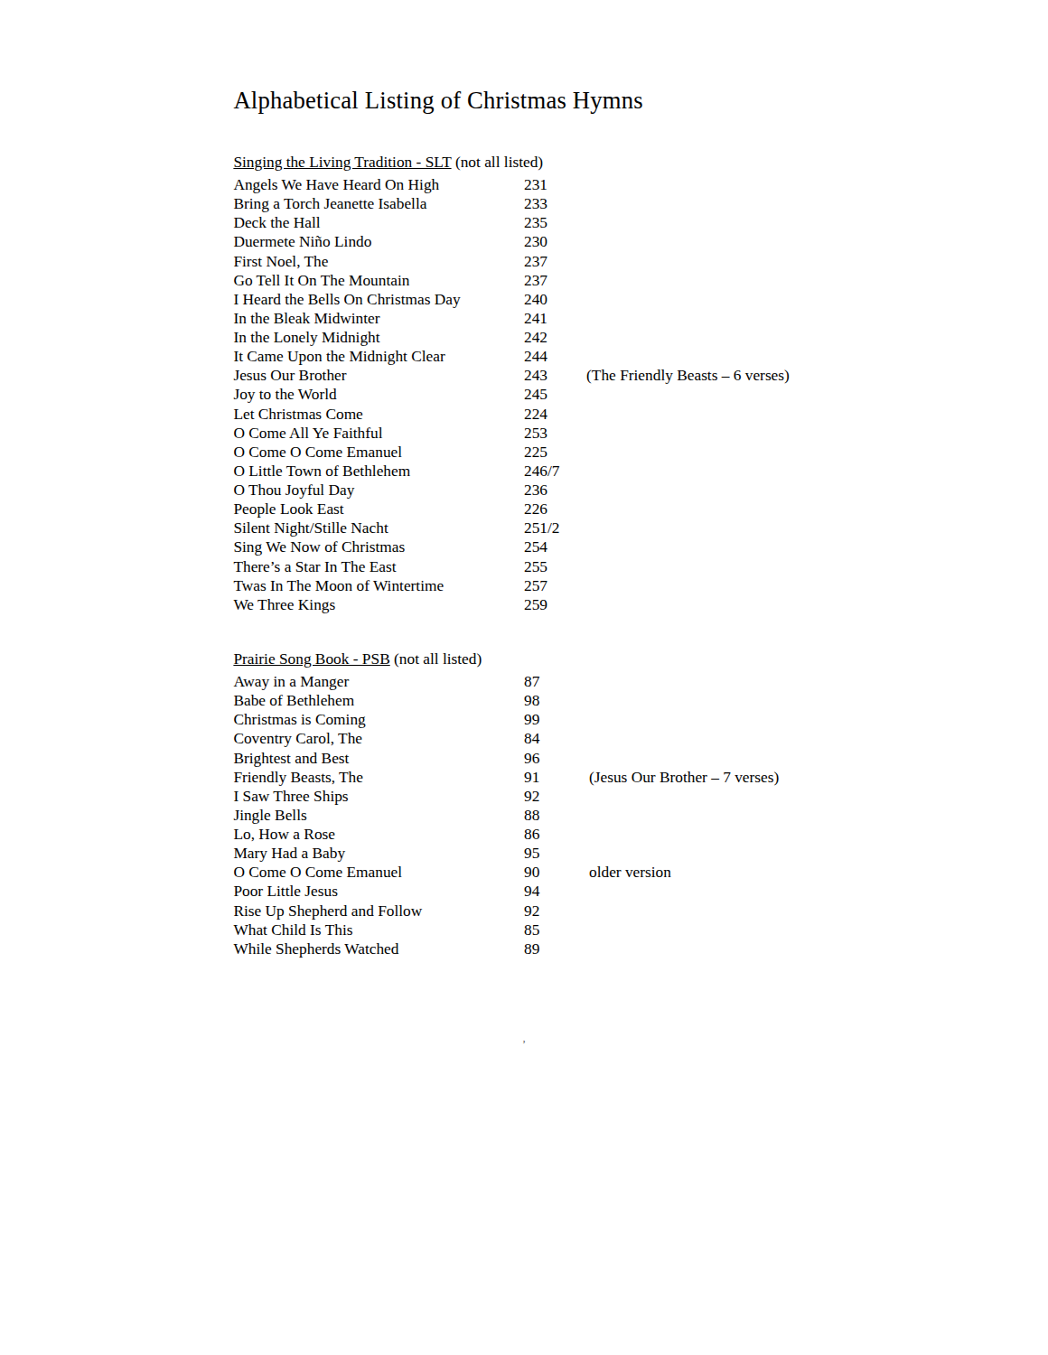Alphabetical Listing of Christmas Hymns
Singing the Living Tradition - SLT (not all listed)
| Angels We Have Heard On High | 231 | |
| Bring a Torch Jeanette Isabella | 233 | |
| Deck the Hall | 235 | |
| Duermete Niño Lindo | 230 | |
| First Noel, The | 237 | |
| Go Tell It On The Mountain | 237 | |
| I Heard the Bells On Christmas Day | 240 | |
| In the Bleak Midwinter | 241 | |
| In the Lonely Midnight | 242 | |
| It Came Upon the Midnight Clear | 244 | |
| Jesus Our Brother | 243 | (The Friendly Beasts – 6 verses) |
| Joy to the World | 245 | |
| Let Christmas Come | 224 | |
| O Come All Ye Faithful | 253 | |
| O Come O Come Emanuel | 225 | |
| O Little Town of Bethlehem | 246/7 | |
| O Thou Joyful Day | 236 | |
| People Look East | 226 | |
| Silent Night/Stille Nacht | 251/2 | |
| Sing We Now of Christmas | 254 | |
| There’s a Star In The East | 255 | |
| Twas In The Moon of Wintertime | 257 | |
| We Three Kings | 259 | |
Prairie Song Book - PSB (not all listed)
| Away in a Manger | 87 | |
| Babe of Bethlehem | 98 | |
| Christmas is Coming | 99 | |
| Coventry Carol, The | 84 | |
| Brightest and Best | 96 | |
| Friendly Beasts, The | 91 | (Jesus Our Brother – 7 verses) |
| I Saw Three Ships | 92 | |
| Jingle Bells | 88 | |
| Lo, How a Rose | 86 | |
| Mary Had a Baby | 95 | |
| O Come O Come Emanuel | 90 | older version |
| Poor Little Jesus | 94 | |
| Rise Up Shepherd and Follow | 92 | |
| What Child Is This | 85 | |
| While Shepherds Watched | 89 | |
’